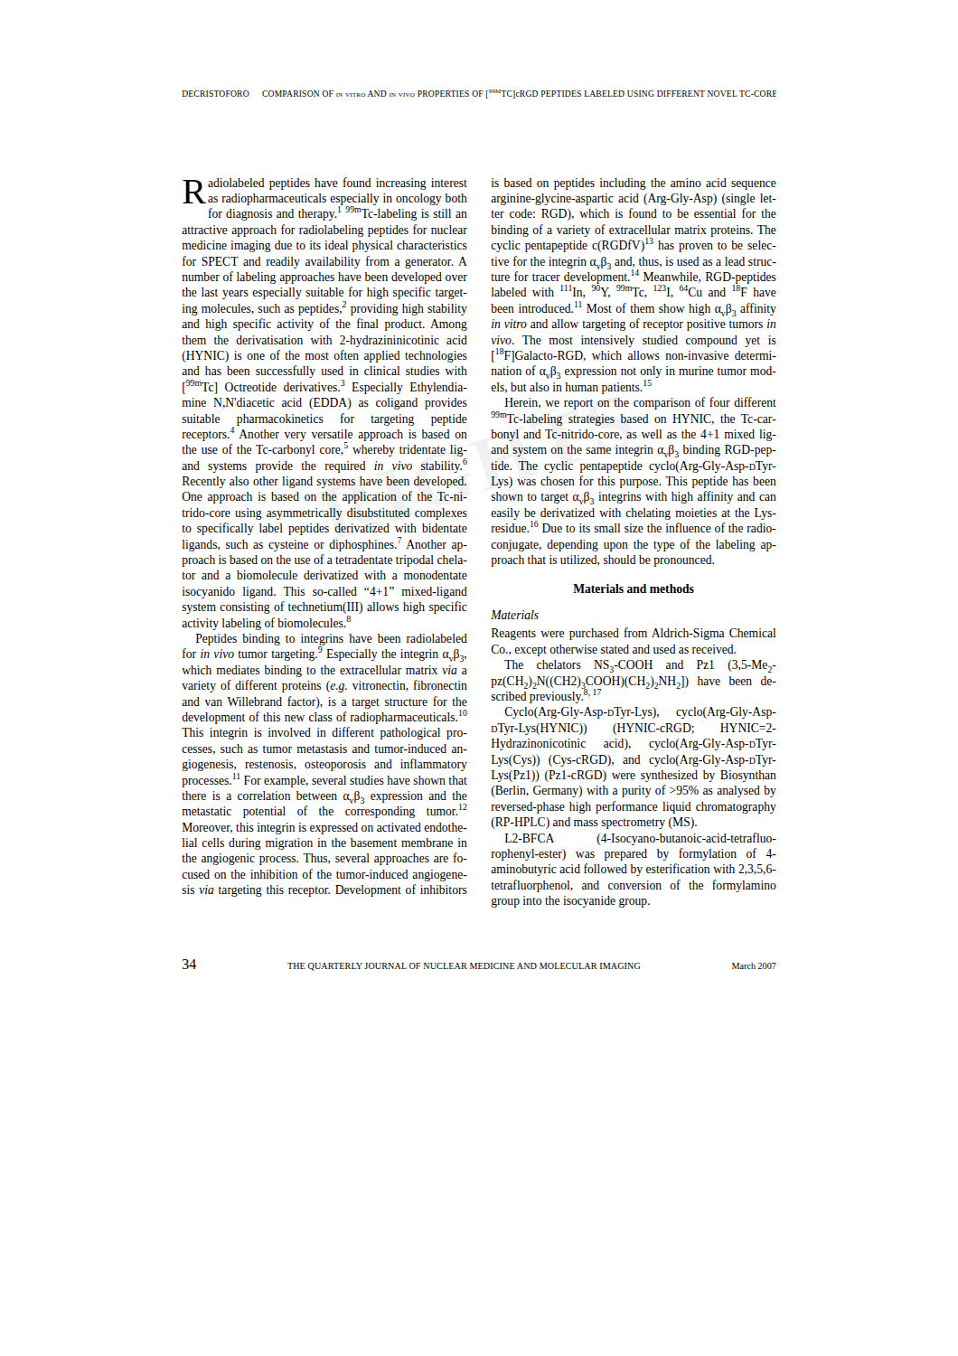DECRISTOFORO COMPARISON OF in vitro AND in vivo PROPERTIES OF [99MTC]cRGD PEPTIDES LABELED USING DIFFERENT NOVEL TC-CORES
RIGHTS
Radiolabeled peptides have found increasing interest as radiopharmaceuticals especially in oncology both for diagnosis and therapy.1 99mTc-labeling is still an attractive approach for radiolabeling peptides for nuclear medicine imaging due to its ideal physical characteristics for SPECT and readily availability from a generator. A number of labeling approaches have been developed over the last years especially suitable for high specific targeting molecules, such as peptides,2 providing high stability and high specific activity of the final product. Among them the derivatisation with 2-hydrazininicotinic acid (HYNIC) is one of the most often applied technologies and has been successfully used in clinical studies with [99mTc] Octreotide derivatives.3 Especially Ethylendia-mine N,N'diacetic acid (EDDA) as coligand provides suitable pharmacokinetics for targeting peptide receptors.4 Another very versatile approach is based on the use of the Tc-carbonyl core,5 whereby tridentate ligand systems provide the required in vivo stability.6 Recently also other ligand systems have been developed. One approach is based on the application of the Tc-nitrido-core using asymmetrically disubstituted complexes to specifically label peptides derivatized with bidentate ligands, such as cysteine or diphosphines.7 Another approach is based on the use of a tetradentate tripodal chelator and a biomolecule derivatized with a monodentate isocyanido ligand. This so-called “4+1” mixed-ligand system consisting of technetium(III) allows high specific activity labeling of biomolecules.8
Peptides binding to integrins have been radiolabeled for in vivo tumor targeting.9 Especially the integrin αvβ3, which mediates binding to the extracellular matrix via a variety of different proteins (e.g. vitronectin, fibronectin and van Willebrand factor), is a target structure for the development of this new class of radiopharmaceuticals.10 This integrin is involved in different pathological processes, such as tumor metastasis and tumor-induced angiogenesis, restenosis, osteoporosis and inflammatory processes.11 For example, several studies have shown that there is a correlation between αvβ3 expression and the metastatic potential of the corresponding tumor.12 Moreover, this integrin is expressed on activated endothelial cells during migration in the basement membrane in the angiogenic process. Thus, several approaches are focused on the inhibition of the tumor-induced angiogenesis via targeting this receptor. Development of inhibitors is based on peptides including the amino acid sequence arginine-glycine-aspartic acid (Arg-Gly-Asp) (single letter code: RGD), which is found to be essential for the binding of a variety of extracellular matrix proteins. The cyclic pentapeptide c(RGDfV)13 has proven to be selective for the integrin αvβ3 and, thus, is used as a lead structure for tracer development.14 Meanwhile, RGD-peptides labeled with 111In, 90Y, 99mTc, 123I, 64Cu and 18F have been introduced.11 Most of them show high αvβ3 affinity in vitro and allow targeting of receptor positive tumors in vivo. The most intensively studied compound yet is [18F]Galacto-RGD, which allows non-invasive determination of αvβ3 expression not only in murine tumor models, but also in human patients.15
Herein, we report on the comparison of four different 99mTc-labeling strategies based on HYNIC, the Tc-carbonyl and Tc-nitrido-core, as well as the 4+1 mixed ligand system on the same integrin αvβ3 binding RGD-peptide. The cyclic pentapeptide cyclo(Arg-Gly-Asp-d Tyr-Lys) was chosen for this purpose. This peptide has been shown to target αvβ3 integrins with high affinity and can easily be derivatized with chelating moieties at the Lys-residue.16 Due to its small size the influence of the radioconjugate, depending upon the type of the labeling approach that is utilized, should be pronounced.
Materials and methods
Materials
Reagents were purchased from Aldrich-Sigma Chemical Co., except otherwise stated and used as received.
The chelators NS3-COOH and Pz1 (3,5-Me2-pz(CH2)2N((CH2)3COOH)(CH2)2NH2]) have been described previously.8, 17
Cyclo(Arg-Gly-Asp-d Tyr-Lys), cyclo(Arg-Gly-Asp-d Tyr-Lys(HYNIC)) (HYNIC-cRGD; HYNIC=2-Hydrazinonicotinic acid), cyclo(Arg-Gly-Asp-d Tyr-Lys(Cys)) (Cys-cRGD), and cyclo(Arg-Gly-Asp-d Tyr-Lys(Pz1)) (Pz1-cRGD) were synthesized by Biosynthan (Berlin, Germany) with a purity of >95% as analysed by reversed-phase high performance liquid chromatography (RP-HPLC) and mass spectrometry (MS).
L2-BFCA (4-Isocyano-butanoic-acid-tetrafluorophenyl-ester) was prepared by formylation of 4-aminobutyric acid followed by esterification with 2,3,5,6-tetrafluorphenol, and conversion of the formylamino group into the isocyanide group.
34 THE QUARTERLY JOURNAL OF NUCLEAR MEDICINE AND MOLECULAR IMAGING March 2007